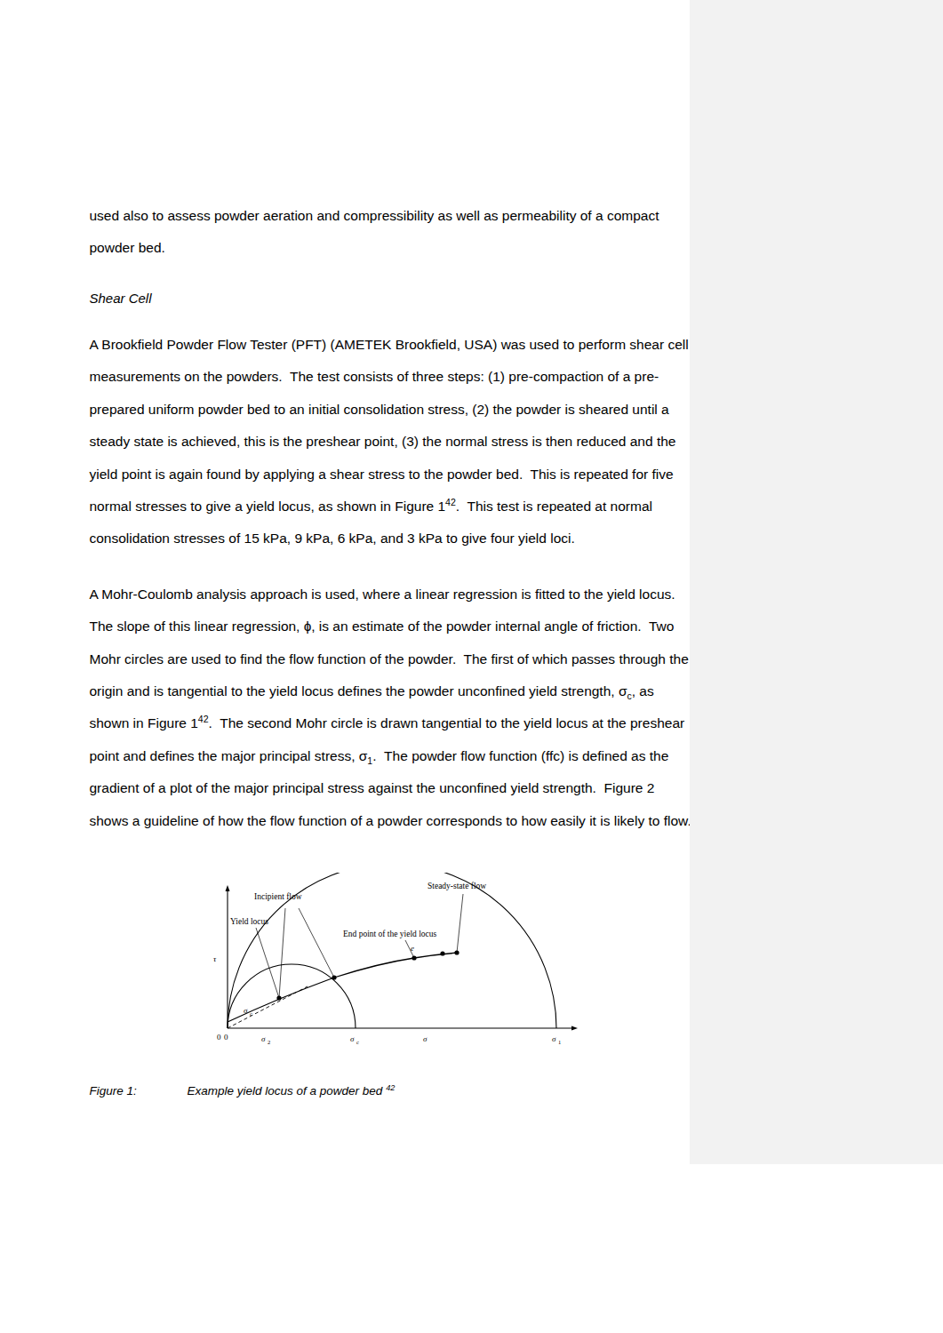used also to assess powder aeration and compressibility as well as permeability of a compact powder bed.
Shear Cell
A Brookfield Powder Flow Tester (PFT) (AMETEK Brookfield, USA) was used to perform shear cell measurements on the powders. The test consists of three steps: (1) pre-compaction of a pre-prepared uniform powder bed to an initial consolidation stress, (2) the powder is sheared until a steady state is achieved, this is the preshear point, (3) the normal stress is then reduced and the yield point is again found by applying a shear stress to the powder bed. This is repeated for five normal stresses to give a yield locus, as shown in Figure 142. This test is repeated at normal consolidation stresses of 15 kPa, 9 kPa, 6 kPa, and 3 kPa to give four yield loci.
A Mohr-Coulomb analysis approach is used, where a linear regression is fitted to the yield locus. The slope of this linear regression, ɸ, is an estimate of the powder internal angle of friction. Two Mohr circles are used to find the flow function of the powder. The first of which passes through the origin and is tangential to the yield locus defines the powder unconfined yield strength, σc, as shown in Figure 142. The second Mohr circle is drawn tangential to the yield locus at the preshear point and defines the major principal stress, σ1. The powder flow function (ffc) is defined as the gradient of a plot of the major principal stress against the unconfined yield strength. Figure 2 shows a guideline of how the flow function of a powder corresponds to how easily it is likely to flow.
Incipient flow Steady-state flow Yield locus End point of the yield locus e 0 0 τ σ 2 σ c σ σ 1 σ c
Figure 1: Example yield locus of a powder bed 42